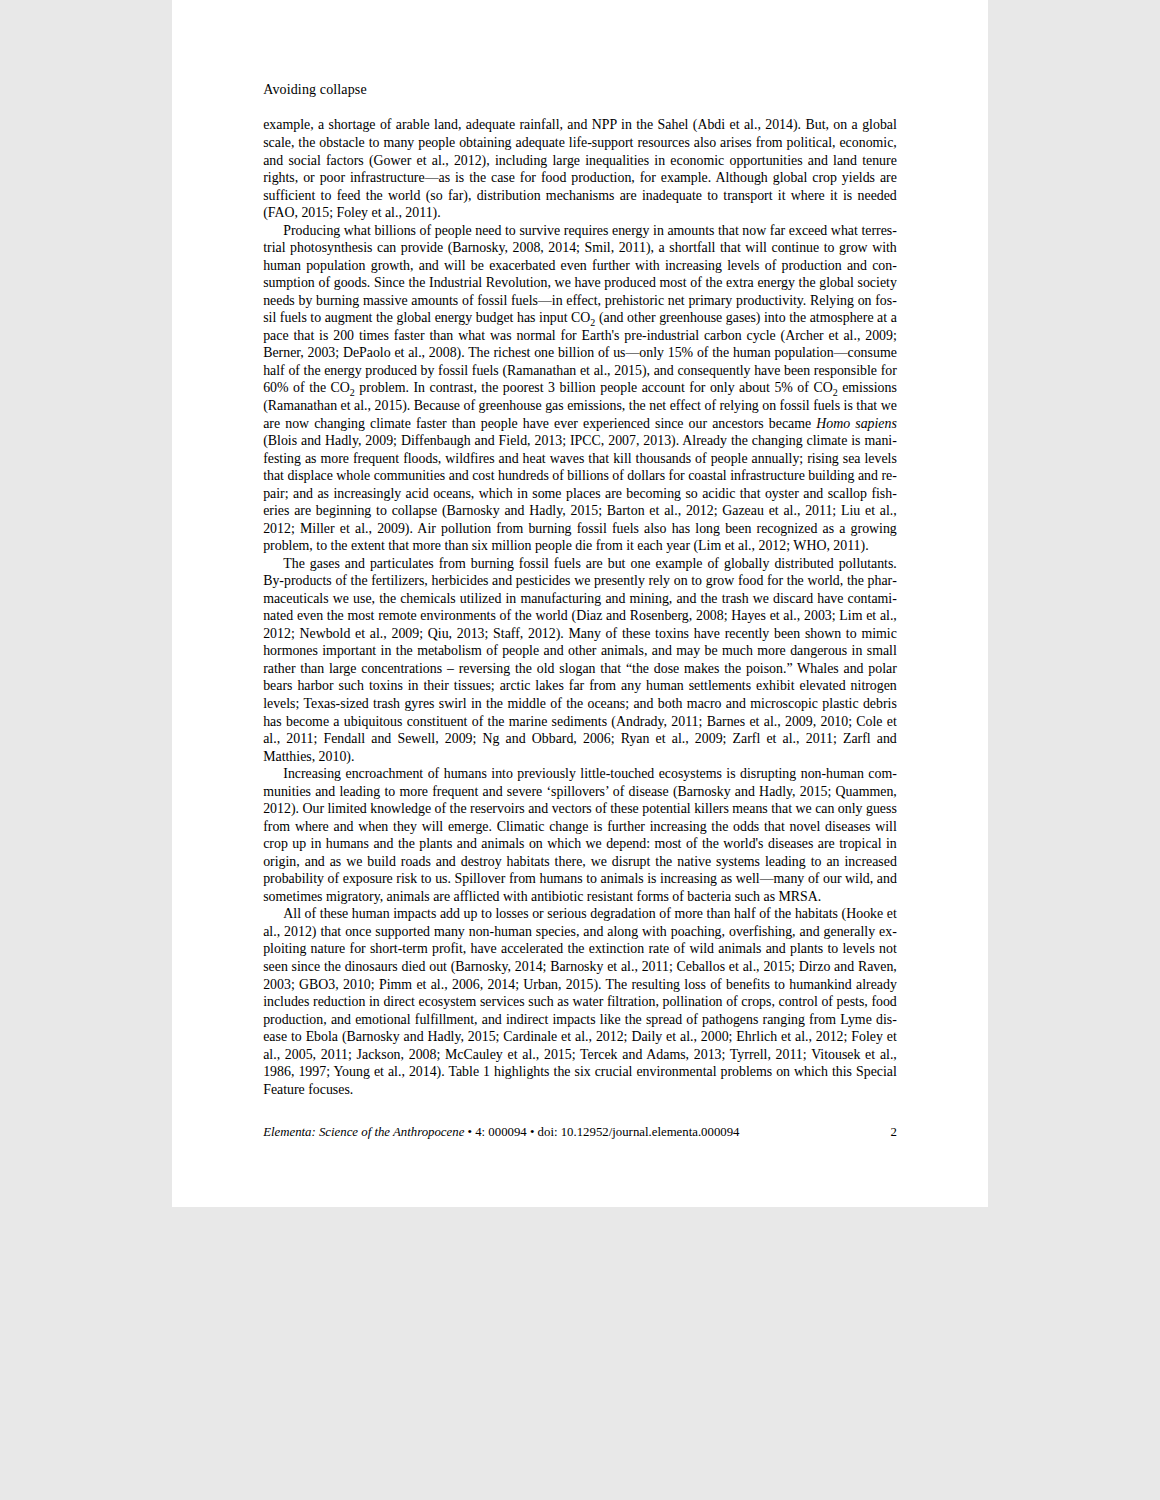Avoiding collapse
example, a shortage of arable land, adequate rainfall, and NPP in the Sahel (Abdi et al., 2014). But, on a global scale, the obstacle to many people obtaining adequate life-support resources also arises from political, economic, and social factors (Gower et al., 2012), including large inequalities in economic opportunities and land tenure rights, or poor infrastructure—as is the case for food production, for example. Although global crop yields are sufficient to feed the world (so far), distribution mechanisms are inadequate to transport it where it is needed (FAO, 2015; Foley et al., 2011).
Producing what billions of people need to survive requires energy in amounts that now far exceed what terrestrial photosynthesis can provide (Barnosky, 2008, 2014; Smil, 2011), a shortfall that will continue to grow with human population growth, and will be exacerbated even further with increasing levels of production and consumption of goods. Since the Industrial Revolution, we have produced most of the extra energy the global society needs by burning massive amounts of fossil fuels—in effect, prehistoric net primary productivity. Relying on fossil fuels to augment the global energy budget has input CO2 (and other greenhouse gases) into the atmosphere at a pace that is 200 times faster than what was normal for Earth's pre-industrial carbon cycle (Archer et al., 2009; Berner, 2003; DePaolo et al., 2008). The richest one billion of us—only 15% of the human population—consume half of the energy produced by fossil fuels (Ramanathan et al., 2015), and consequently have been responsible for 60% of the CO2 problem. In contrast, the poorest 3 billion people account for only about 5% of CO2 emissions (Ramanathan et al., 2015). Because of greenhouse gas emissions, the net effect of relying on fossil fuels is that we are now changing climate faster than people have ever experienced since our ancestors became Homo sapiens (Blois and Hadly, 2009; Diffenbaugh and Field, 2013; IPCC, 2007, 2013). Already the changing climate is manifesting as more frequent floods, wildfires and heat waves that kill thousands of people annually; rising sea levels that displace whole communities and cost hundreds of billions of dollars for coastal infrastructure building and repair; and as increasingly acid oceans, which in some places are becoming so acidic that oyster and scallop fisheries are beginning to collapse (Barnosky and Hadly, 2015; Barton et al., 2012; Gazeau et al., 2011; Liu et al., 2012; Miller et al., 2009). Air pollution from burning fossil fuels also has long been recognized as a growing problem, to the extent that more than six million people die from it each year (Lim et al., 2012; WHO, 2011).
The gases and particulates from burning fossil fuels are but one example of globally distributed pollutants. By-products of the fertilizers, herbicides and pesticides we presently rely on to grow food for the world, the pharmaceuticals we use, the chemicals utilized in manufacturing and mining, and the trash we discard have contaminated even the most remote environments of the world (Diaz and Rosenberg, 2008; Hayes et al., 2003; Lim et al., 2012; Newbold et al., 2009; Qiu, 2013; Staff, 2012). Many of these toxins have recently been shown to mimic hormones important in the metabolism of people and other animals, and may be much more dangerous in small rather than large concentrations – reversing the old slogan that “the dose makes the poison.” Whales and polar bears harbor such toxins in their tissues; arctic lakes far from any human settlements exhibit elevated nitrogen levels; Texas-sized trash gyres swirl in the middle of the oceans; and both macro and microscopic plastic debris has become a ubiquitous constituent of the marine sediments (Andrady, 2011; Barnes et al., 2009, 2010; Cole et al., 2011; Fendall and Sewell, 2009; Ng and Obbard, 2006; Ryan et al., 2009; Zarfl et al., 2011; Zarfl and Matthies, 2010).
Increasing encroachment of humans into previously little-touched ecosystems is disrupting non-human communities and leading to more frequent and severe ‘spillovers’ of disease (Barnosky and Hadly, 2015; Quammen, 2012). Our limited knowledge of the reservoirs and vectors of these potential killers means that we can only guess from where and when they will emerge. Climatic change is further increasing the odds that novel diseases will crop up in humans and the plants and animals on which we depend: most of the world's diseases are tropical in origin, and as we build roads and destroy habitats there, we disrupt the native systems leading to an increased probability of exposure risk to us. Spillover from humans to animals is increasing as well—many of our wild, and sometimes migratory, animals are afflicted with antibiotic resistant forms of bacteria such as MRSA.
All of these human impacts add up to losses or serious degradation of more than half of the habitats (Hooke et al., 2012) that once supported many non-human species, and along with poaching, overfishing, and generally exploiting nature for short-term profit, have accelerated the extinction rate of wild animals and plants to levels not seen since the dinosaurs died out (Barnosky, 2014; Barnosky et al., 2011; Ceballos et al., 2015; Dirzo and Raven, 2003; GBO3, 2010; Pimm et al., 2006, 2014; Urban, 2015). The resulting loss of benefits to humankind already includes reduction in direct ecosystem services such as water filtration, pollination of crops, control of pests, food production, and emotional fulfillment, and indirect impacts like the spread of pathogens ranging from Lyme disease to Ebola (Barnosky and Hadly, 2015; Cardinale et al., 2012; Daily et al., 2000; Ehrlich et al., 2012; Foley et al., 2005, 2011; Jackson, 2008; McCauley et al., 2015; Tercek and Adams, 2013; Tyrrell, 2011; Vitousek et al., 1986, 1997; Young et al., 2014). Table 1 highlights the six crucial environmental problems on which this Special Feature focuses.
Elementa: Science of the Anthropocene • 4: 000094 • doi: 10.12952/journal.elementa.000094
2